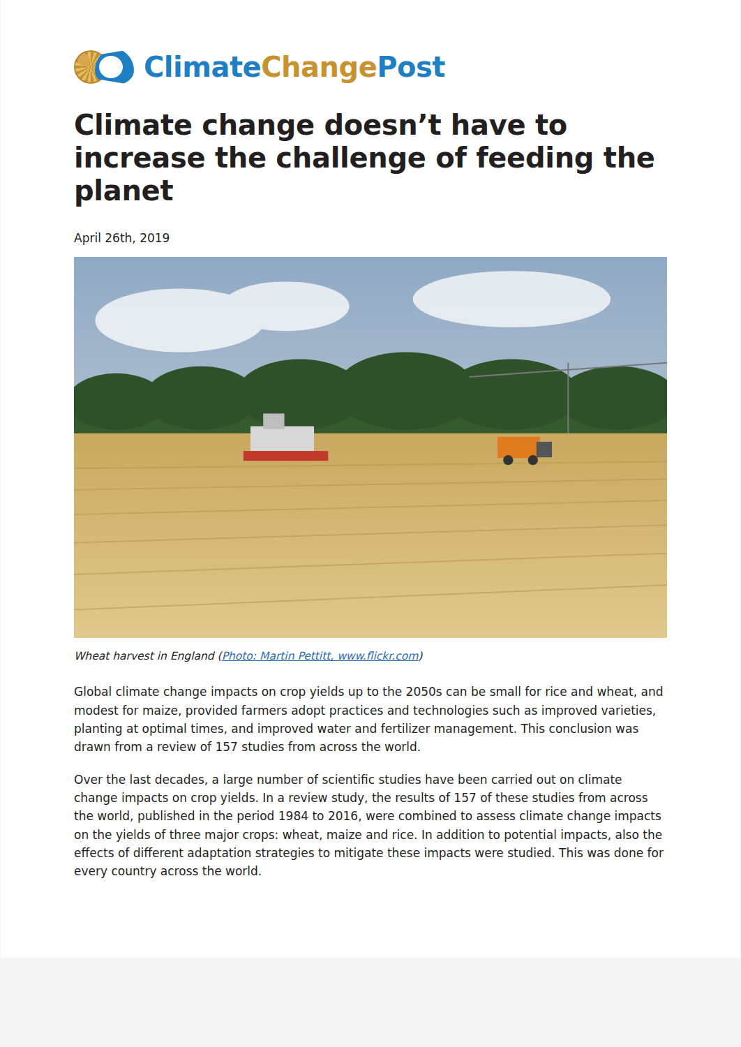Climate Change Post
Climate change doesn’t have to increase the challenge of feeding the planet
April 26th, 2019
Wheat harvest in England (Photo: Martin Pettitt, www.flickr.com)
Global climate change impacts on crop yields up to the 2050s can be small for rice and wheat, and modest for maize, provided farmers adopt practices and technologies such as improved varieties, planting at optimal times, and improved water and fertilizer management. This conclusion was drawn from a review of 157 studies from across the world.
Over the last decades, a large number of scientific studies have been carried out on climate change impacts on crop yields. In a review study, the results of 157 of these studies from across the world, published in the period 1984 to 2016, were combined to assess climate change impacts on the yields of three major crops: wheat, maize and rice. In addition to potential impacts, also the effects of different adaptation strategies to mitigate these impacts were studied. This was done for every country across the world.